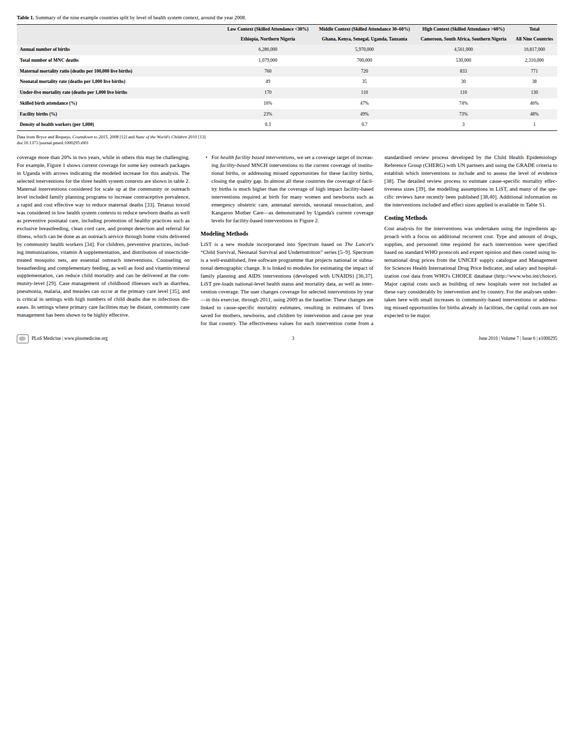Table 1. Summary of the nine example countries split by level of health system context, around the year 2008.
| | Low Context (Skilled Attendance <30%) | Middle Context (Skilled Attendance 30–60%) | High Context (Skilled Attendance >60%) | Total |
| --- | --- | --- | --- | --- |
| | Ethiopia, Northern Nigeria | Ghana, Kenya, Senegal, Uganda, Tanzania | Cameroon, South Africa, Southern Nigeria | All Nine Countries |
| Annual number of births | 6,286,000 | 5,970,000 | 4,561,000 | 16,817,000 |
| Total number of MNC deaths | 1,079,000 | 700,000 | 530,000 | 2,310,000 |
| Maternal mortality ratio (deaths per 100,000 live births) | 760 | 720 | 833 | 771 |
| Neonatal mortality rate (deaths per 1,000 live births) | 49 | 35 | 30 | 38 |
| Under-five mortality rate (deaths per 1,000 live births | 170 | 110 | 110 | 130 |
| Skilled birth attendance (%) | 16% | 47% | 74% | 46% |
| Facility births (%) | 23% | 49% | 73% | 48% |
| Density of health workers (per 1,000) | 0.3 | 0.7 | 3 | 1 |
Data from Bryce and Requejo, Countdown to 2015, 2008 [12] and State of the World's Children 2010 [13].
doi:10.1371/journal.pmed.1000295.t001
coverage more than 20% in two years, while in others this may be challenging. For example, Figure 1 shows current coverage for some key outreach packages in Uganda with arrows indicating the modeled increase for this analysis. The selected interventions for the three health system contexts are shown in table 2. Maternal interventions considered for scale up at the community or outreach level included family planning programs to increase contraceptive prevalence, a rapid and cost effective way to reduce maternal deaths [33]. Tetanus toxoid was considered in low health system contexts to reduce newborn deaths as well as preventive postnatal care, including promotion of healthy practices such as exclusive breastfeeding, clean cord care, and prompt detection and referral for illness, which can be done as an outreach service through home visits delivered by community health workers [34]. For children, preventive practices, including immunizations, vitamin A supplementation, and distribution of insecticide-treated mosquito nets, are essential outreach interventions. Counseling on breastfeeding and complementary feeding, as well as food and vitamin/mineral supplementation, can reduce child mortality and can be delivered at the community-level [29]. Case management of childhood illnesses such as diarrhea, pneumonia, malaria, and measles can occur at the primary care level [35], and is critical in settings with high numbers of child deaths due to infectious diseases. In settings where primary care facilities may be distant, community case management has been shown to be highly effective.
For health facility based interventions, we set a coverage target of increasing facility-based MNCH interventions to the current coverage of institutional births, or addressing missed opportunities for these facility births, closing the quality gap. In almost all these countries the coverage of facility births is much higher than the coverage of high impact facility-based interventions required at birth for many women and newborns such as emergency obstetric care, antenatal steroids, neonatal resuscitation, and Kangaroo Mother Care—as demonstrated by Uganda's current coverage levels for facility-based interventions in Figure 2.
Modeling Methods
LiST is a new module incorporated into Spectrum based on The Lancet's “Child Survival, Neonatal Survival and Undernutrition” series [5–9]. Spectrum is a well-established, free software programme that projects national or subnational demographic change. It is linked to modules for estimating the impact of family planning and AIDS interventions (developed with UNAIDS) [36,37]. LiST pre-loads national-level health status and mortality data, as well as intervention coverage. The user changes coverage for selected interventions by year—in this exercise, through 2011, using 2009 as the baseline. These changes are linked to cause-specific mortality estimates, resulting in estimates of lives saved for mothers, newborns, and children by intervention and cause per year for that country. The effectiveness values for each intervention come from a standardised review process developed by the Child Health Epidemiology Reference Group (CHERG) with UN partners and using the GRADE criteria to establish which interventions to include and to assess the level of evidence [38]. The detailed review process to estimate cause-specific mortality effectiveness sizes [39], the modelling assumptions in LiST, and many of the specific reviews have recently been published [38,40]. Additional information on the interventions included and effect sizes applied is available in Table S1.
Costing Methods
Cost analysis for the interventions was undertaken using the ingredients approach with a focus on additional recurrent cost. Type and amount of drugs, supplies, and personnel time required for each intervention were specified based on standard WHO protocols and expert opinion and then costed using international drug prices from the UNICEF supply catalogue and Management for Sciences Health International Drug Price Indicator, and salary and hospitalization cost data from WHO's CHOICE database (http://www.who.int/choice). Major capital costs such as building of new hospitals were not included as these vary considerably by intervention and by country. For the analyses undertaken here with small increases in community-based interventions or addressing missed opportunities for births already in facilities, the capital costs are not expected to be major.
PLoS Medicine | www.plosmedicine.org
3
June 2010 | Volume 7 | Issue 6 | e1000295